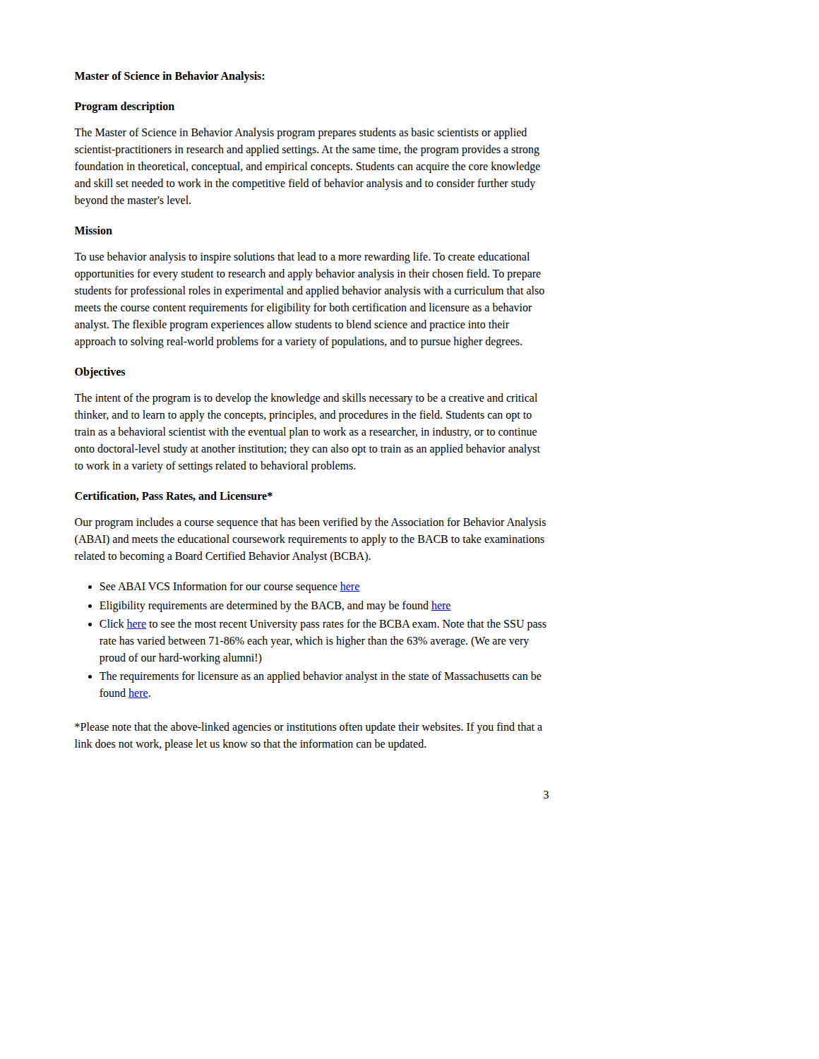Master of Science in Behavior Analysis:
Program description
The Master of Science in Behavior Analysis program prepares students as basic scientists or applied scientist-practitioners in research and applied settings. At the same time, the program provides a strong foundation in theoretical, conceptual, and empirical concepts. Students can acquire the core knowledge and skill set needed to work in the competitive field of behavior analysis and to consider further study beyond the master's level.
Mission
To use behavior analysis to inspire solutions that lead to a more rewarding life. To create educational opportunities for every student to research and apply behavior analysis in their chosen field. To prepare students for professional roles in experimental and applied behavior analysis with a curriculum that also meets the course content requirements for eligibility for both certification and licensure as a behavior analyst. The flexible program experiences allow students to blend science and practice into their approach to solving real-world problems for a variety of populations, and to pursue higher degrees.
Objectives
The intent of the program is to develop the knowledge and skills necessary to be a creative and critical thinker, and to learn to apply the concepts, principles, and procedures in the field. Students can opt to train as a behavioral scientist with the eventual plan to work as a researcher, in industry, or to continue onto doctoral-level study at another institution; they can also opt to train as an applied behavior analyst to work in a variety of settings related to behavioral problems.
Certification, Pass Rates, and Licensure*
Our program includes a course sequence that has been verified by the Association for Behavior Analysis (ABAI) and meets the educational coursework requirements to apply to the BACB to take examinations related to becoming a Board Certified Behavior Analyst (BCBA).
See ABAI VCS Information for our course sequence here
Eligibility requirements are determined by the BACB, and may be found here
Click here to see the most recent University pass rates for the BCBA exam. Note that the SSU pass rate has varied between 71-86% each year, which is higher than the 63% average. (We are very proud of our hard-working alumni!)
The requirements for licensure as an applied behavior analyst in the state of Massachusetts can be found here.
*Please note that the above-linked agencies or institutions often update their websites. If you find that a link does not work, please let us know so that the information can be updated.
3